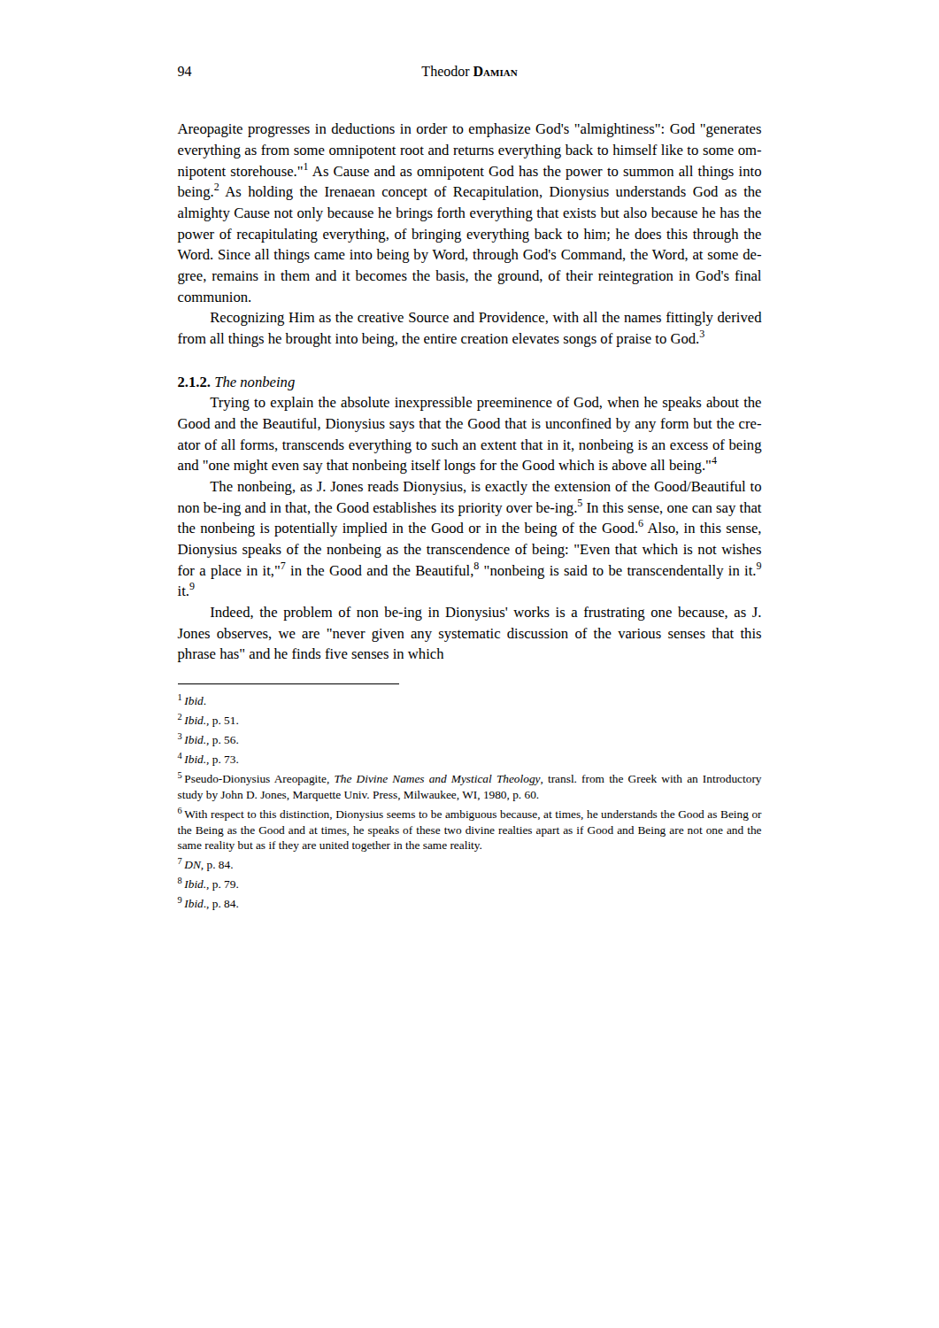94
Theodor Damian
Areopagite progresses in deductions in order to emphasize God's "almightiness": God "generates everything as from some omnipotent root and returns everything back to himself like to some omnipotent storehouse."1 As Cause and as omnipotent God has the power to summon all things into being.2 As holding the Irenaean concept of Recapitulation, Dionysius understands God as the almighty Cause not only because he brings forth everything that exists but also because he has the power of recapitulating everything, of bringing everything back to him; he does this through the Word. Since all things came into being by Word, through God's Command, the Word, at some degree, remains in them and it becomes the basis, the ground, of their reintegration in God's final communion.
Recognizing Him as the creative Source and Providence, with all the names fittingly derived from all things he brought into being, the entire creation elevates songs of praise to God.3
2.1.2. The nonbeing
Trying to explain the absolute inexpressible preeminence of God, when he speaks about the Good and the Beautiful, Dionysius says that the Good that is unconfined by any form but the creator of all forms, transcends everything to such an extent that in it, nonbeing is an excess of being and "one might even say that nonbeing itself longs for the Good which is above all being."4
The nonbeing, as J. Jones reads Dionysius, is exactly the extension of the Good/Beautiful to non be-ing and in that, the Good establishes its priority over be-ing.5 In this sense, one can say that the nonbeing is potentially implied in the Good or in the being of the Good.6 Also, in this sense, Dionysius speaks of the nonbeing as the transcendence of being: "Even that which is not wishes for a place in it,"7 in the Good and the Beautiful,8 "nonbeing is said to be transcendentally in it.9 it.9
Indeed, the problem of non be-ing in Dionysius' works is a frustrating one because, as J. Jones observes, we are "never given any systematic discussion of the various senses that this phrase has" and he finds five senses in which
1 Ibid.
2 Ibid., p. 51.
3 Ibid., p. 56.
4 Ibid., p. 73.
5 Pseudo-Dionysius Areopagite, The Divine Names and Mystical Theology, transl. from the Greek with an Introductory study by John D. Jones, Marquette Univ. Press, Milwaukee, WI, 1980, p. 60.
6 With respect to this distinction, Dionysius seems to be ambiguous because, at times, he understands the Good as Being or the Being as the Good and at times, he speaks of these two divine realties apart as if Good and Being are not one and the same reality but as if they are united together in the same reality.
7 DN, p. 84.
8 Ibid., p. 79.
9 Ibid., p. 84.